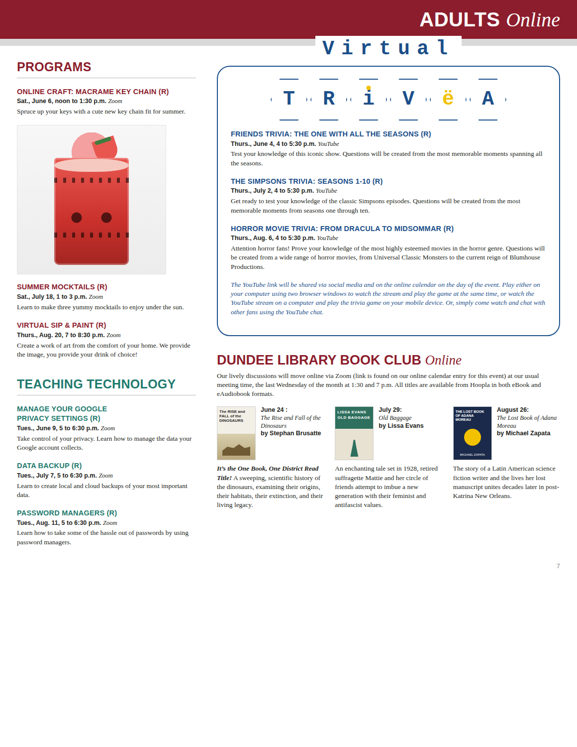ADULTS Online
PROGRAMS
ONLINE CRAFT: MACRAME KEY CHAIN (R)
Sat., June 6, noon to 1:30 p.m. Zoom
Spruce up your keys with a cute new key chain fit for summer.
SUMMER MOCKTAILS (R)
Sat., July 18, 1 to 3 p.m. Zoom
Learn to make three yummy mocktails to enjoy under the sun.
VIRTUAL SIP & PAINT (R)
Thurs., Aug. 20, 7 to 8:30 p.m. Zoom
Create a work of art from the comfort of your home. We provide the image, you provide your drink of choice!
TEACHING TECHNOLOGY
MANAGE YOUR GOOGLE
PRIVACY SETTINGS (R)
Tues., June 9, 5 to 6:30 p.m. Zoom
Take control of your privacy. Learn how to manage the data your Google account collects.
DATA BACKUP (R)
Tues., July 7, 5 to 6:30 p.m. Zoom
Learn to create local and cloud backups of your most important data.
PASSWORD MANAGERS (R)
Tues., Aug. 11, 5 to 6:30 p.m. Zoom
Learn how to take some of the hassle out of passwords by using password managers.
Virtual
T
R
i
V
ё
A
FRIENDS TRIVIA: THE ONE WITH ALL THE SEASONS (R)
Thurs., June 4, 4 to 5:30 p.m. YouTube
Test your knowledge of this iconic show. Questions will be created from the most memorable moments spanning all the seasons.
THE SIMPSONS TRIVIA: SEASONS 1-10 (R)
Thurs., July 2, 4 to 5:30 p.m. YouTube
Get ready to test your knowledge of the classic Simpsons episodes. Questions will be created from the most memorable moments from seasons one through ten.
HORROR MOVIE TRIVIA: FROM DRACULA TO MIDSOMMAR (R)
Thurs., Aug. 6, 4 to 5:30 p.m. YouTube
Attention horror fans! Prove your knowledge of the most highly esteemed movies in the horror genre. Questions will be created from a wide range of horror movies, from Universal Classic Monsters to the current reign of Blumhouse Productions.
The YouTube link will be shared via social media and on the online calendar on the day of the event. Play either on your computer using two browser windows to watch the stream and play the game at the same time, or watch the YouTube stream on a computer and play the trivia game on your mobile device. Or, simply come watch and chat with other fans using the YouTube chat.
DUNDEE LIBRARY BOOK CLUB Online
Our lively discussions will move online via Zoom (link is found on our online calendar entry for this event) at our usual meeting time, the last Wednesday of the month at 1:30 and 7 p.m. All titles are available from Hoopla in both eBook and eAudiobook formats.
The RISE and FALL of the DINOSAURS
June 24 : The Rise and Fall of the Dinosaurs by Stephan Brusatte
It’s the One Book, One District Read Title! A sweeping, scientific history of the dinosaurs, examining their origins, their habitats, their extinction, and their living legacy.
LISSA EVANS
OLD BAGGAGE
July 29: Old Baggage by Lissa Evans
An enchanting tale set in 1928, retired suffragette Mattie and her circle of friends attempt to imbue a new generation with their feminist and antifascist values.
THE LOST BOOK OF ADANA MOREAU
MICHAEL ZAPATA
August 26: The Lost Book of Adana Moreau by Michael Zapata
The story of a Latin American science fiction writer and the lives her lost manuscript unites decades later in post-Katrina New Orleans.
7